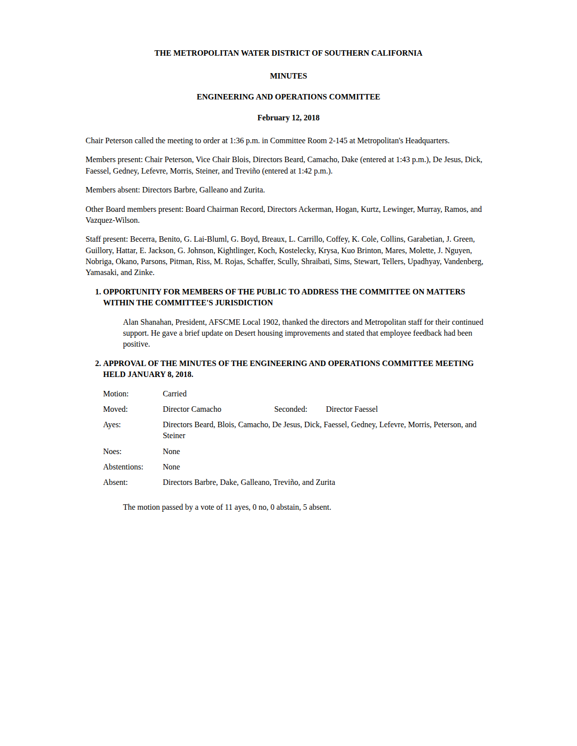The Metropolitan Water District of Southern California
Minutes
Engineering and Operations Committee
February 12, 2018
Chair Peterson called the meeting to order at 1:36 p.m. in Committee Room 2-145 at Metropolitan's Headquarters.
Members present: Chair Peterson, Vice Chair Blois, Directors Beard, Camacho, Dake (entered at 1:43 p.m.), De Jesus, Dick, Faessel, Gedney, Lefevre, Morris, Steiner, and Treviño (entered at 1:42 p.m.).
Members absent: Directors Barbre, Galleano and Zurita.
Other Board members present: Board Chairman Record, Directors Ackerman, Hogan, Kurtz, Lewinger, Murray, Ramos, and Vazquez-Wilson.
Staff present: Becerra, Benito, G. Lai-Bluml, G. Boyd, Breaux, L. Carrillo, Coffey, K. Cole, Collins, Garabetian, J. Green, Guillory, Hattar, E. Jackson, G. Johnson, Kightlinger, Koch, Kostelecky, Krysa, Kuo Brinton, Mares, Molette, J. Nguyen, Nobriga, Okano, Parsons, Pitman, Riss, M. Rojas, Schaffer, Scully, Shraibati, Sims, Stewart, Tellers, Upadhyay, Vandenberg, Yamasaki, and Zinke.
Opportunity for Members of the Public to Address the Committee on Matters Within the Committee's Jurisdiction
Alan Shanahan, President, AFSCME Local 1902, thanked the directors and Metropolitan staff for their continued support. He gave a brief update on Desert housing improvements and stated that employee feedback had been positive.
Approval of the Minutes of the Engineering and Operations Committee Meeting Held January 8, 2018.
| Motion: | Carried |
| Moved: | Director Camacho | Seconded: | Director Faessel |
| Ayes: | Directors Beard, Blois, Camacho, De Jesus, Dick, Faessel, Gedney, Lefevre, Morris, Peterson, and Steiner |
| Noes: | None |
| Abstentions: | None |
| Absent: | Directors Barbre, Dake, Galleano, Treviño, and Zurita |
The motion passed by a vote of 11 ayes, 0 no, 0 abstain, 5 absent.